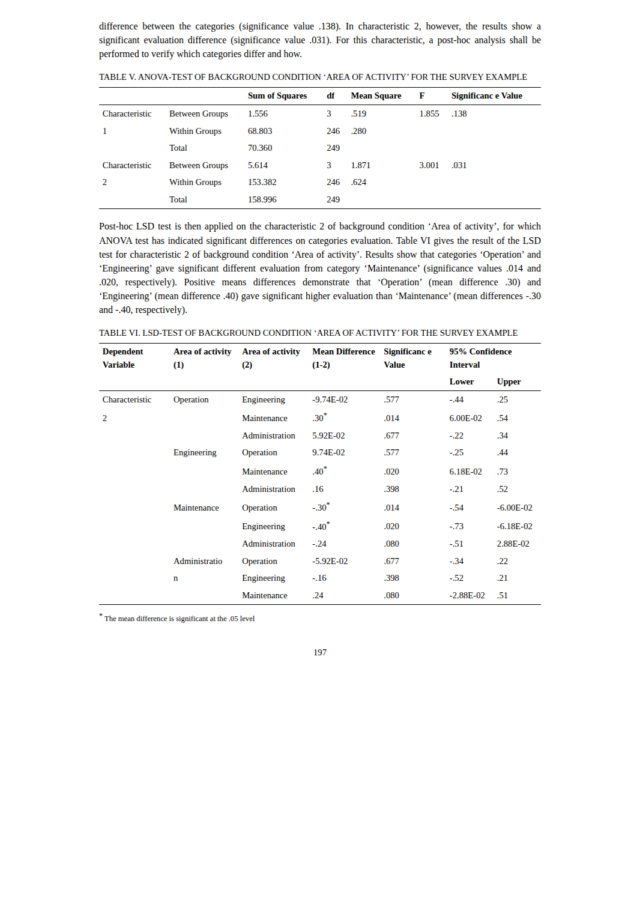difference between the categories (significance value .138). In characteristic 2, however, the results show a significant evaluation difference (significance value .031). For this characteristic, a post-hoc analysis shall be performed to verify which categories differ and how.
Table V. ANOVA-test of background condition ‘Area of activity’ for the survey example
| | | Sum of Squares | df | Mean Square | F | Significanc e Value |
| --- | --- | --- | --- | --- | --- | --- |
| Characteristic | Between Groups | 1.556 | 3 | .519 | 1.855 | .138 |
| 1 | Within Groups | 68.803 | 246 | .280 | | |
| | Total | 70.360 | 249 | | | |
| Characteristic | Between Groups | 5.614 | 3 | 1.871 | 3.001 | .031 |
| 2 | Within Groups | 153.382 | 246 | .624 | | |
| | Total | 158.996 | 249 | | | |
Post-hoc LSD test is then applied on the characteristic 2 of background condition ‘Area of activity’, for which ANOVA test has indicated significant differences on categories evaluation. Table VI gives the result of the LSD test for characteristic 2 of background condition ‘Area of activity’. Results show that categories ‘Operation’ and ‘Engineering’ gave significant different evaluation from category ‘Maintenance’ (significance values .014 and .020, respectively). Positive means differences demonstrate that ‘Operation’ (mean difference .30) and ‘Engineering’ (mean difference .40) gave significant higher evaluation than ‘Maintenance’ (mean differences -.30 and -.40, respectively).
Table VI. LSD-test of background condition ‘Area of activity’ for the survey example
| Dependent Variable | Area of activity (1) | Area of activity (2) | Mean Difference (1-2) | Significanc e Value | 95% Confidence Interval |
| --- | --- | --- | --- | --- | --- |
| | | | | | Lower | Upper |
| Characteristic | Operation | Engineering | -9.74E-02 | .577 | -.44 | .25 |
| 2 | | Maintenance | .30 * | .014 | 6.00E-02 | .54 |
| | | Administration | 5.92E-02 | .677 | -.22 | .34 |
| | Engineering | Operation | 9.74E-02 | .577 | -.25 | .44 |
| | | Maintenance | .40 * | .020 | 6.18E-02 | .73 |
| | | Administration | .16 | .398 | -.21 | .52 |
| | Maintenance | Operation | -.30 * | .014 | -.54 | -6.00E-02 |
| | | Engineering | -.40 * | .020 | -.73 | -6.18E-02 |
| | | Administration | -.24 | .080 | -.51 | 2.88E-02 |
| | Administratio | Operation | -5.92E-02 | .677 | -.34 | .22 |
| | n | Engineering | -.16 | .398 | -.52 | .21 |
| | | Maintenance | .24 | .080 | -2.88E-02 | .51 |
* The mean difference is significant at the .05 level
197